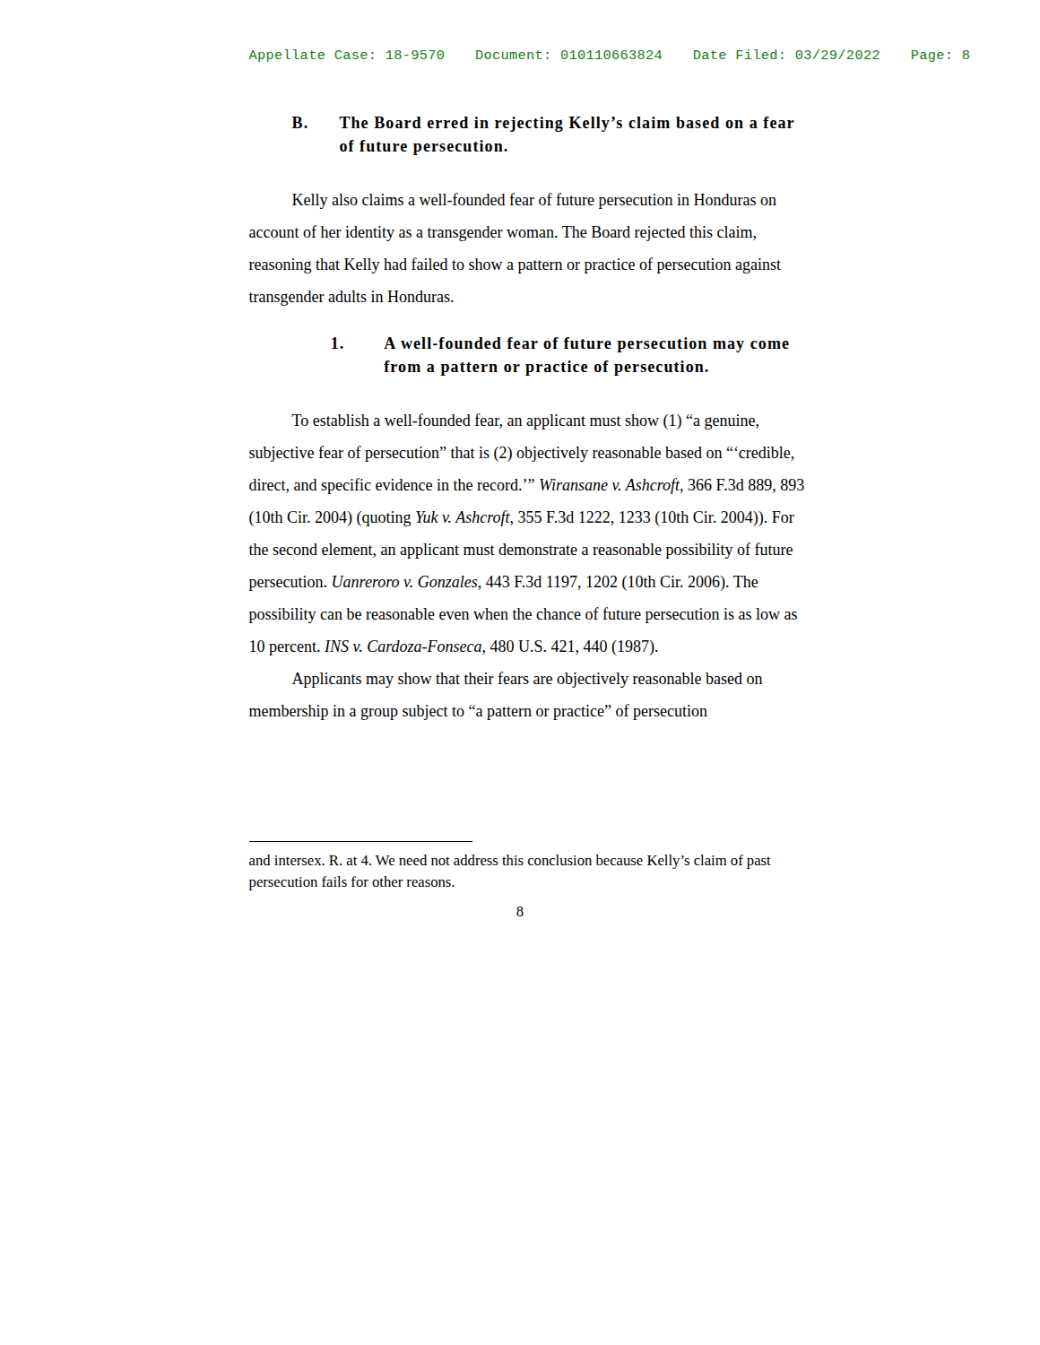Appellate Case: 18-9570 Document: 010110663824 Date Filed: 03/29/2022 Page: 8
B.
The Board erred in rejecting Kelly’s claim based on a fear of future persecution.
Kelly also claims a well-founded fear of future persecution in Honduras on account of her identity as a transgender woman. The Board rejected this claim, reasoning that Kelly had failed to show a pattern or practice of persecution against transgender adults in Honduras.
1.
A well-founded fear of future persecution may come from a pattern or practice of persecution.
To establish a well-founded fear, an applicant must show (1) “a genuine, subjective fear of persecution” that is (2) objectively reasonable based on “‘credible, direct, and specific evidence in the record.’” Wiransane v. Ashcroft, 366 F.3d 889, 893 (10th Cir. 2004) (quoting Yuk v. Ashcroft, 355 F.3d 1222, 1233 (10th Cir. 2004)). For the second element, an applicant must demonstrate a reasonable possibility of future persecution. Uanreroro v. Gonzales, 443 F.3d 1197, 1202 (10th Cir. 2006). The possibility can be reasonable even when the chance of future persecution is as low as 10 percent. INS v. Cardoza-Fonseca, 480 U.S. 421, 440 (1987).
Applicants may show that their fears are objectively reasonable based on membership in a group subject to “a pattern or practice” of persecution
and intersex. R. at 4. We need not address this conclusion because Kelly’s claim of past persecution fails for other reasons.
8